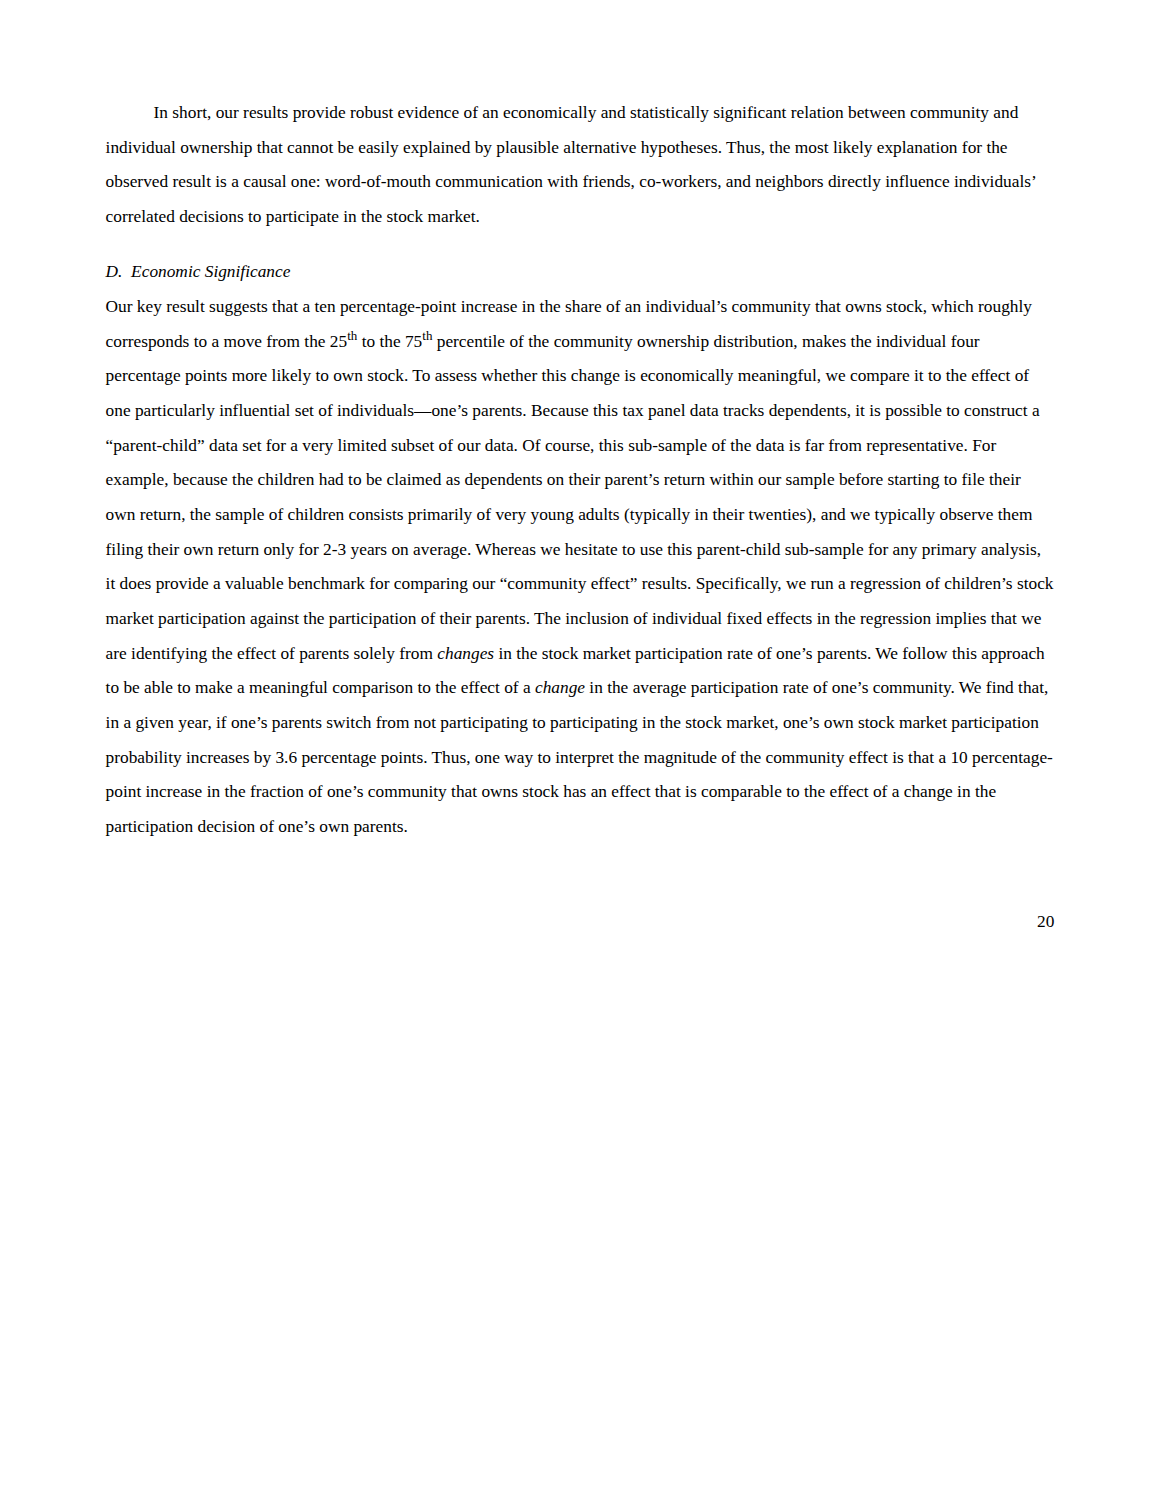In short, our results provide robust evidence of an economically and statistically significant relation between community and individual ownership that cannot be easily explained by plausible alternative hypotheses. Thus, the most likely explanation for the observed result is a causal one: word-of-mouth communication with friends, co-workers, and neighbors directly influence individuals’ correlated decisions to participate in the stock market.
D. Economic Significance
Our key result suggests that a ten percentage-point increase in the share of an individual’s community that owns stock, which roughly corresponds to a move from the 25th to the 75th percentile of the community ownership distribution, makes the individual four percentage points more likely to own stock. To assess whether this change is economically meaningful, we compare it to the effect of one particularly influential set of individuals—one’s parents. Because this tax panel data tracks dependents, it is possible to construct a “parent-child” data set for a very limited subset of our data. Of course, this sub-sample of the data is far from representative. For example, because the children had to be claimed as dependents on their parent’s return within our sample before starting to file their own return, the sample of children consists primarily of very young adults (typically in their twenties), and we typically observe them filing their own return only for 2-3 years on average. Whereas we hesitate to use this parent-child sub-sample for any primary analysis, it does provide a valuable benchmark for comparing our “community effect” results. Specifically, we run a regression of children’s stock market participation against the participation of their parents. The inclusion of individual fixed effects in the regression implies that we are identifying the effect of parents solely from changes in the stock market participation rate of one’s parents. We follow this approach to be able to make a meaningful comparison to the effect of a change in the average participation rate of one’s community. We find that, in a given year, if one’s parents switch from not participating to participating in the stock market, one’s own stock market participation probability increases by 3.6 percentage points. Thus, one way to interpret the magnitude of the community effect is that a 10 percentage-point increase in the fraction of one’s community that owns stock has an effect that is comparable to the effect of a change in the participation decision of one’s own parents.
20